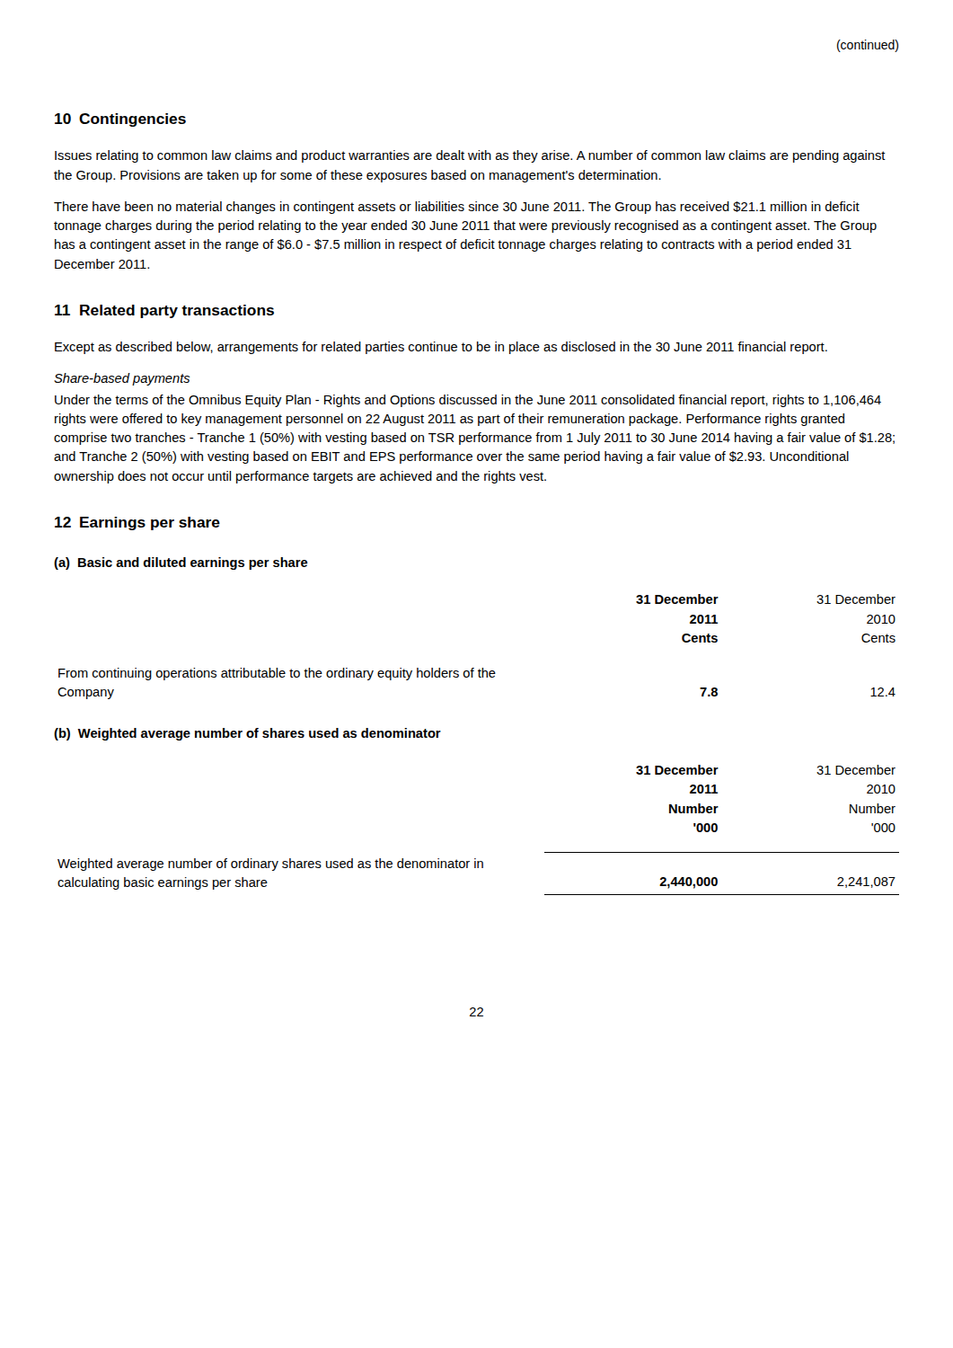(continued)
10 Contingencies
Issues relating to common law claims and product warranties are dealt with as they arise. A number of common law claims are pending against the Group. Provisions are taken up for some of these exposures based on management's determination.
There have been no material changes in contingent assets or liabilities since 30 June 2011. The Group has received $21.1 million in deficit tonnage charges during the period relating to the year ended 30 June 2011 that were previously recognised as a contingent asset. The Group has a contingent asset in the range of $6.0 - $7.5 million in respect of deficit tonnage charges relating to contracts with a period ended 31 December 2011.
11 Related party transactions
Except as described below, arrangements for related parties continue to be in place as disclosed in the 30 June 2011 financial report.
Share-based payments
Under the terms of the Omnibus Equity Plan - Rights and Options discussed in the June 2011 consolidated financial report, rights to 1,106,464 rights were offered to key management personnel on 22 August 2011 as part of their remuneration package. Performance rights granted comprise two tranches - Tranche 1 (50%) with vesting based on TSR performance from 1 July 2011 to 30 June 2014 having a fair value of $1.28; and Tranche 2 (50%) with vesting based on EBIT and EPS performance over the same period having a fair value of $2.93. Unconditional ownership does not occur until performance targets are achieved and the rights vest.
12 Earnings per share
(a) Basic and diluted earnings per share
| | 31 December 2011 Cents | 31 December 2010 Cents |
| From continuing operations attributable to the ordinary equity holders of the Company | 7.8 | 12.4 |
(b) Weighted average number of shares used as denominator
| | 31 December 2011 Number '000 | 31 December 2010 Number '000 |
| Weighted average number of ordinary shares used as the denominator in calculating basic earnings per share | 2,440,000 | 2,241,087 |
22